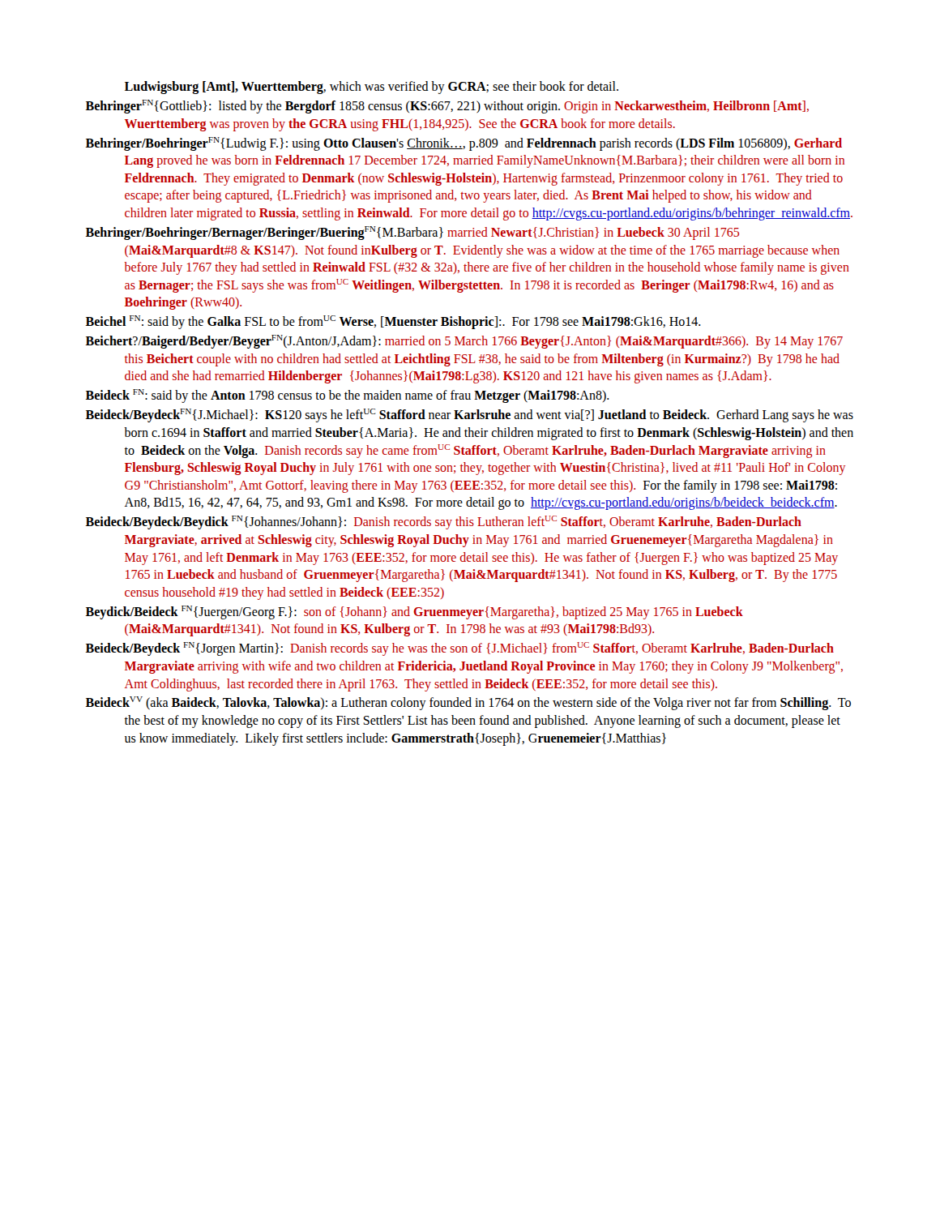Ludwigsburg [Amt], Wuerttemberg, which was verified by GCRA; see their book for detail.
BehringerFN{Gottlieb}: listed by the Bergdorf 1858 census (KS:667, 221) without origin. Origin in Neckarwestheim, Heilbronn [Amt], Wuerttemberg was proven by the GCRA using FHL(1,184,925). See the GCRA book for more details.
Behringer/BoehringerFN{Ludwig F.}: using Otto Clausen's Chronik…, p.809 and Feldrennach parish records (LDS Film 1056809), Gerhard Lang proved he was born in Feldrennach 17 December 1724, married FamilyNameUnknown{M.Barbara}; their children were all born in Feldrennach. They emigrated to Denmark (now Schleswig-Holstein), Hartenwig farmstead, Prinzenmoor colony in 1761. They tried to escape; after being captured, {L.Friedrich} was imprisoned and, two years later, died. As Brent Mai helped to show, his widow and children later migrated to Russia, settling in Reinwald. For more detail go to http://cvgs.cu-portland.edu/origins/b/behringer_reinwald.cfm.
Behringer/Boehringer/Bernager/Beringer/BueringFN{M.Barbara} married Newart{J.Christian} in Luebeck 30 April 1765 (Mai&Marquardt#8 & KS147). Not found inKulberg or T. Evidently she was a widow at the time of the 1765 marriage because when before July 1767 they had settled in Reinwald FSL (#32 & 32a), there are five of her children in the household whose family name is given as Bernager; the FSL says she was fromUC Weitlingen, Wilbergstetten. In 1798 it is recorded as Beringer (Mai1798:Rw4, 16) and as Boehringer (Rww40).
Beichel FN: said by the Galka FSL to be fromUC Werse, [Muenster Bishopric]:. For 1798 see Mai1798:Gk16, Ho14.
Beichert?/Baigerd/Bedyer/BeygerFN(J.Anton/J,Adam}: married on 5 March 1766 Beyger{J.Anton} (Mai&Marquardt#366). By 14 May 1767 this Beichert couple with no children had settled at Leichtling FSL #38, he said to be from Miltenberg (in Kurmainz?) By 1798 he had died and she had remarried Hildenberger {Johannes}(Mai1798:Lg38). KS120 and 121 have his given names as {J.Adam}.
Beideck FN: said by the Anton 1798 census to be the maiden name of frau Metzger (Mai1798:An8).
Beideck/BeydeckFN{J.Michael}: KS120 says he leftUC Stafford near Karlsruhe and went via[?] Juetland to Beideck. Gerhard Lang says he was born c.1694 in Staffort and married Steuber{A.Maria}. He and their children migrated to first to Denmark (Schleswig-Holstein) and then to Beideck on the Volga. Danish records say he came fromUC Staffort, Oberamt Karlruhe, Baden-Durlach Margraviate arriving in Flensburg, Schleswig Royal Duchy in July 1761 with one son; they, together with Wuestin{Christina}, lived at #11 'Pauli Hof' in Colony G9 "Christiansholm", Amt Gottorf, leaving there in May 1763 (EEE:352, for more detail see this). For the family in 1798 see: Mai1798: An8, Bd15, 16, 42, 47, 64, 75, and 93, Gm1 and Ks98. For more detail go to http://cvgs.cu-portland.edu/origins/b/beideck_beideck.cfm.
Beideck/Beydeck/Beydick FN{Johannes/Johann}: Danish records say this Lutheran leftUC Staffort, Oberamt Karlruhe, Baden-Durlach Margraviate, arrived at Schleswig city, Schleswig Royal Duchy in May 1761 and married Gruenemeyer{Margaretha Magdalena} in May 1761, and left Denmark in May 1763 (EEE:352, for more detail see this). He was father of {Juergen F.} who was baptized 25 May 1765 in Luebeck and husband of Gruenmeyer{Margaretha} (Mai&Marquardt#1341). Not found in KS, Kulberg, or T. By the 1775 census household #19 they had settled in Beideck (EEE:352)
Beydick/Beideck FN{Juergen/Georg F.}: son of {Johann} and Gruenmeyer{Margaretha}, baptized 25 May 1765 in Luebeck (Mai&Marquardt#1341). Not found in KS, Kulberg or T. In 1798 he was at #93 (Mai1798:Bd93).
Beideck/Beydeck FN{Jorgen Martin}: Danish records say he was the son of {J.Michael} fromUC Staffort, Oberamt Karlruhe, Baden-Durlach Margraviate arriving with wife and two children at Fridericia, Juetland Royal Province in May 1760; they in Colony J9 "Molkenberg", Amt Coldinghuus, last recorded there in April 1763. They settled in Beideck (EEE:352, for more detail see this).
BeideckVV (aka Baideck, Talovka, Talowka): a Lutheran colony founded in 1764 on the western side of the Volga river not far from Schilling. To the best of my knowledge no copy of its First Settlers' List has been found and published. Anyone learning of such a document, please let us know immediately. Likely first settlers include: Gammerstrath{Joseph}, Gruenemeier{J.Matthias}